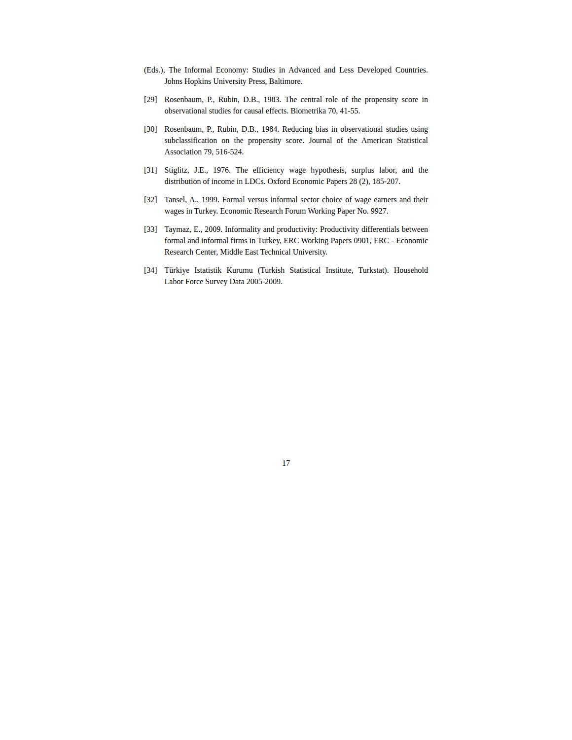(Eds.), The Informal Economy: Studies in Advanced and Less Developed Countries. Johns Hopkins University Press, Baltimore.
[29] Rosenbaum, P., Rubin, D.B., 1983. The central role of the propensity score in observational studies for causal effects. Biometrika 70, 41-55.
[30] Rosenbaum, P., Rubin, D.B., 1984. Reducing bias in observational studies using subclassification on the propensity score. Journal of the American Statistical Association 79, 516-524.
[31] Stiglitz, J.E., 1976. The efficiency wage hypothesis, surplus labor, and the distribution of income in LDCs. Oxford Economic Papers 28 (2), 185-207.
[32] Tansel, A., 1999. Formal versus informal sector choice of wage earners and their wages in Turkey. Economic Research Forum Working Paper No. 9927.
[33] Taymaz, E., 2009. Informality and productivity: Productivity differentials between formal and informal firms in Turkey, ERC Working Papers 0901, ERC - Economic Research Center, Middle East Technical University.
[34] Türkiye Istatistik Kurumu (Turkish Statistical Institute, Turkstat). Household Labor Force Survey Data 2005-2009.
17